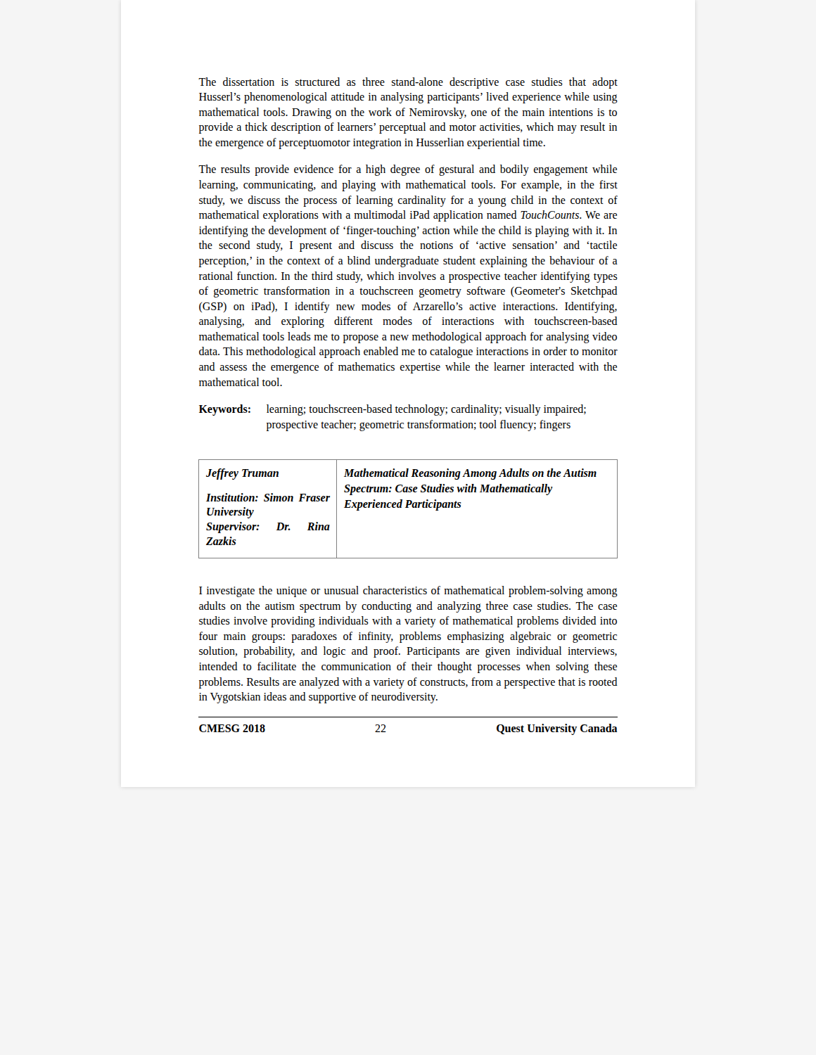The dissertation is structured as three stand-alone descriptive case studies that adopt Husserl’s phenomenological attitude in analysing participants’ lived experience while using mathematical tools. Drawing on the work of Nemirovsky, one of the main intentions is to provide a thick description of learners’ perceptual and motor activities, which may result in the emergence of perceptuomotor integration in Husserlian experiential time.
The results provide evidence for a high degree of gestural and bodily engagement while learning, communicating, and playing with mathematical tools. For example, in the first study, we discuss the process of learning cardinality for a young child in the context of mathematical explorations with a multimodal iPad application named TouchCounts. We are identifying the development of ‘finger-touching’ action while the child is playing with it. In the second study, I present and discuss the notions of ‘active sensation’ and ‘tactile perception,’ in the context of a blind undergraduate student explaining the behaviour of a rational function. In the third study, which involves a prospective teacher identifying types of geometric transformation in a touchscreen geometry software (Geometer's Sketchpad (GSP) on iPad), I identify new modes of Arzarello’s active interactions. Identifying, analysing, and exploring different modes of interactions with touchscreen-based mathematical tools leads me to propose a new methodological approach for analysing video data. This methodological approach enabled me to catalogue interactions in order to monitor and assess the emergence of mathematics expertise while the learner interacted with the mathematical tool.
Keywords:
learning; touchscreen-based technology; cardinality; visually impaired; prospective teacher; geometric transformation; tool fluency; fingers
| Jeffrey Truman Institution: Simon Fraser University Supervisor: Dr. Rina Zazkis | Mathematical Reasoning Among Adults on the Autism Spectrum: Case Studies with Mathematically Experienced Participants |
I investigate the unique or unusual characteristics of mathematical problem-solving among adults on the autism spectrum by conducting and analyzing three case studies. The case studies involve providing individuals with a variety of mathematical problems divided into four main groups: paradoxes of infinity, problems emphasizing algebraic or geometric solution, probability, and logic and proof. Participants are given individual interviews, intended to facilitate the communication of their thought processes when solving these problems. Results are analyzed with a variety of constructs, from a perspective that is rooted in Vygotskian ideas and supportive of neurodiversity.
CMESG 2018
22
Quest University Canada